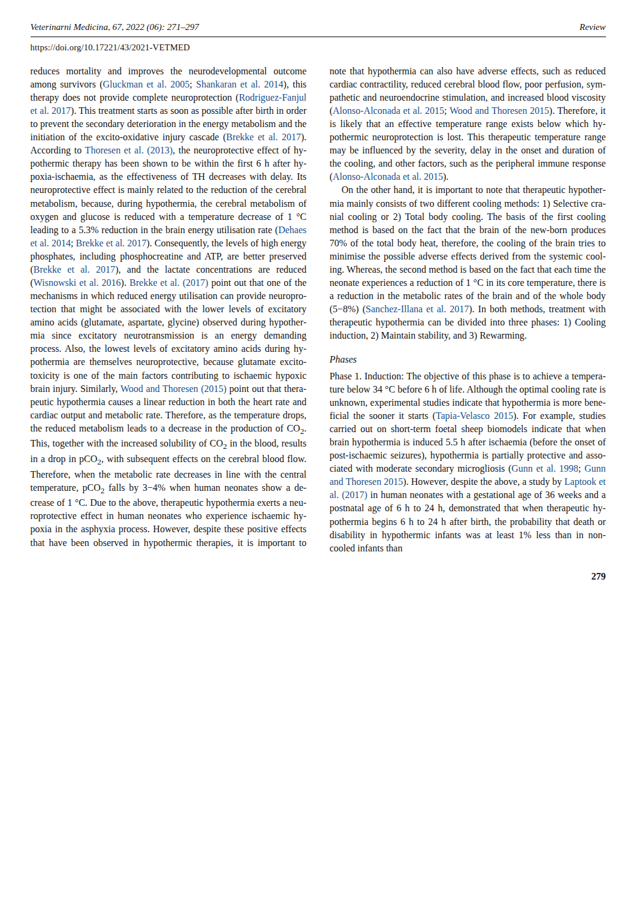Veterinarni Medicina, 67, 2022 (06): 271–297 Review
https://doi.org/10.17221/43/2021-VETMED
reduces mortality and improves the neurodevelopmental outcome among survivors (Gluckman et al. 2005; Shankaran et al. 2014), this therapy does not provide complete neuroprotection (Rodriguez-Fanjul et al. 2017). This treatment starts as soon as possible after birth in order to prevent the secondary deterioration in the energy metabolism and the initiation of the excito-oxidative injury cascade (Brekke et al. 2017). According to Thoresen et al. (2013), the neuroprotective effect of hypothermic therapy has been shown to be within the first 6 h after hypoxia-ischaemia, as the effectiveness of TH decreases with delay. Its neuroprotective effect is mainly related to the reduction of the cerebral metabolism, because, during hypothermia, the cerebral metabolism of oxygen and glucose is reduced with a temperature decrease of 1 °C leading to a 5.3% reduction in the brain energy utilisation rate (Dehaes et al. 2014; Brekke et al. 2017). Consequently, the levels of high energy phosphates, including phosphocreatine and ATP, are better preserved (Brekke et al. 2017), and the lactate concentrations are reduced (Wisnowski et al. 2016). Brekke et al. (2017) point out that one of the mechanisms in which reduced energy utilisation can provide neuroprotection that might be associated with the lower levels of excitatory amino acids (glutamate, aspartate, glycine) observed during hypothermia since excitatory neurotransmission is an energy demanding process. Also, the lowest levels of excitatory amino acids during hypothermia are themselves neuroprotective, because glutamate excitotoxicity is one of the main factors contributing to ischaemic hypoxic brain injury. Similarly, Wood and Thoresen (2015) point out that therapeutic hypothermia causes a linear reduction in both the heart rate and cardiac output and metabolic rate. Therefore, as the temperature drops, the reduced metabolism leads to a decrease in the production of CO2. This, together with the increased solubility of CO2 in the blood, results in a drop in pCO2, with subsequent effects on the cerebral blood flow. Therefore, when the metabolic rate decreases in line with the central temperature, pCO2 falls by 3−4% when human neonates show a decrease of 1 °C. Due to the above, therapeutic hypothermia exerts a neuroprotective effect in human neonates who experience ischaemic hypoxia in the asphyxia process. However, despite these positive effects that have been observed in hypothermic therapies, it is important to note that hypothermia can also have adverse effects, such as reduced cardiac contractility, reduced cerebral blood flow, poor perfusion, sympathetic and neuroendocrine stimulation, and increased blood viscosity (Alonso-Alconada et al. 2015; Wood and Thoresen 2015). Therefore, it is likely that an effective temperature range exists below which hypothermic neuroprotection is lost. This therapeutic temperature range may be influenced by the severity, delay in the onset and duration of the cooling, and other factors, such as the peripheral immune response (Alonso-Alconada et al. 2015).
On the other hand, it is important to note that therapeutic hypothermia mainly consists of two different cooling methods: 1) Selective cranial cooling or 2) Total body cooling. The basis of the first cooling method is based on the fact that the brain of the new-born produces 70% of the total body heat, therefore, the cooling of the brain tries to minimise the possible adverse effects derived from the systemic cooling. Whereas, the second method is based on the fact that each time the neonate experiences a reduction of 1 °C in its core temperature, there is a reduction in the metabolic rates of the brain and of the whole body (5−8%) (Sanchez-Illana et al. 2017). In both methods, treatment with therapeutic hypothermia can be divided into three phases: 1) Cooling induction, 2) Maintain stability, and 3) Rewarming.
Phases
Phase 1. Induction: The objective of this phase is to achieve a temperature below 34 °C before 6 h of life. Although the optimal cooling rate is unknown, experimental studies indicate that hypothermia is more beneficial the sooner it starts (Tapia-Velasco 2015). For example, studies carried out on short-term foetal sheep biomodels indicate that when brain hypothermia is induced 5.5 h after ischaemia (before the onset of post-ischaemic seizures), hypothermia is partially protective and associated with moderate secondary microgliosis (Gunn et al. 1998; Gunn and Thoresen 2015). However, despite the above, a study by Laptook et al. (2017) in human neonates with a gestational age of 36 weeks and a postnatal age of 6 h to 24 h, demonstrated that when therapeutic hypothermia begins 6 h to 24 h after birth, the probability that death or disability in hypothermic infants was at least 1% less than in non-cooled infants than
279